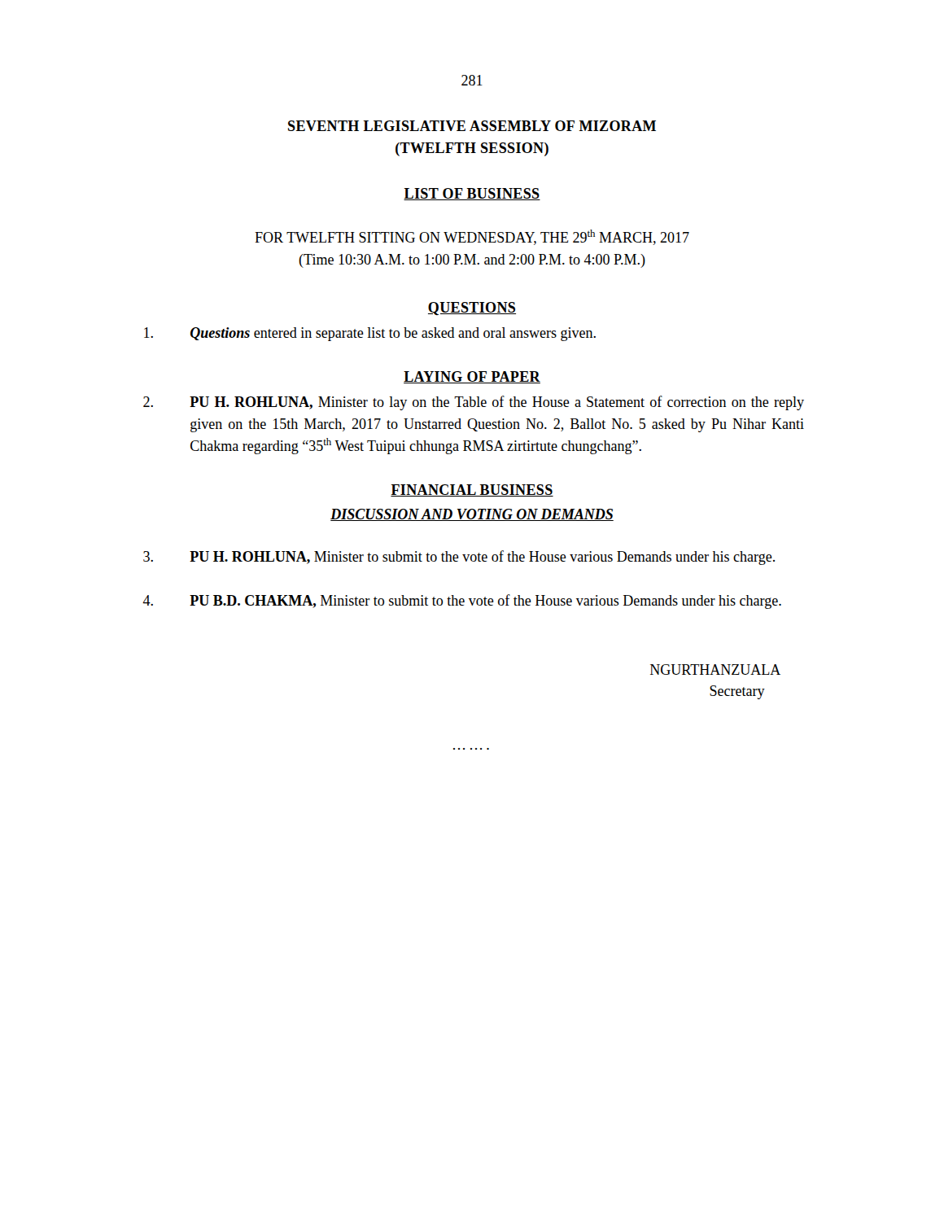281
SEVENTH LEGISLATIVE ASSEMBLY OF MIZORAM
(TWELFTH SESSION)
LIST OF BUSINESS
FOR TWELFTH SITTING ON WEDNESDAY, THE 29th MARCH, 2017 (Time 10:30 A.M. to 1:00 P.M. and 2:00 P.M. to 4:00 P.M.)
QUESTIONS
1. Questions entered in separate list to be asked and oral answers given.
LAYING OF PAPER
2. PU H. ROHLUNA, Minister to lay on the Table of the House a Statement of correction on the reply given on the 15th March, 2017 to Unstarred Question No. 2, Ballot No. 5 asked by Pu Nihar Kanti Chakma regarding “35th West Tuipui chhunga RMSA zirtirtute chungchang”.
FINANCIAL BUSINESS
DISCUSSION AND VOTING ON DEMANDS
3. PU H. ROHLUNA, Minister to submit to the vote of the House various Demands under his charge.
4. PU B.D. CHAKMA, Minister to submit to the vote of the House various Demands under his charge.
NGURTHANZUALA Secretary
…….